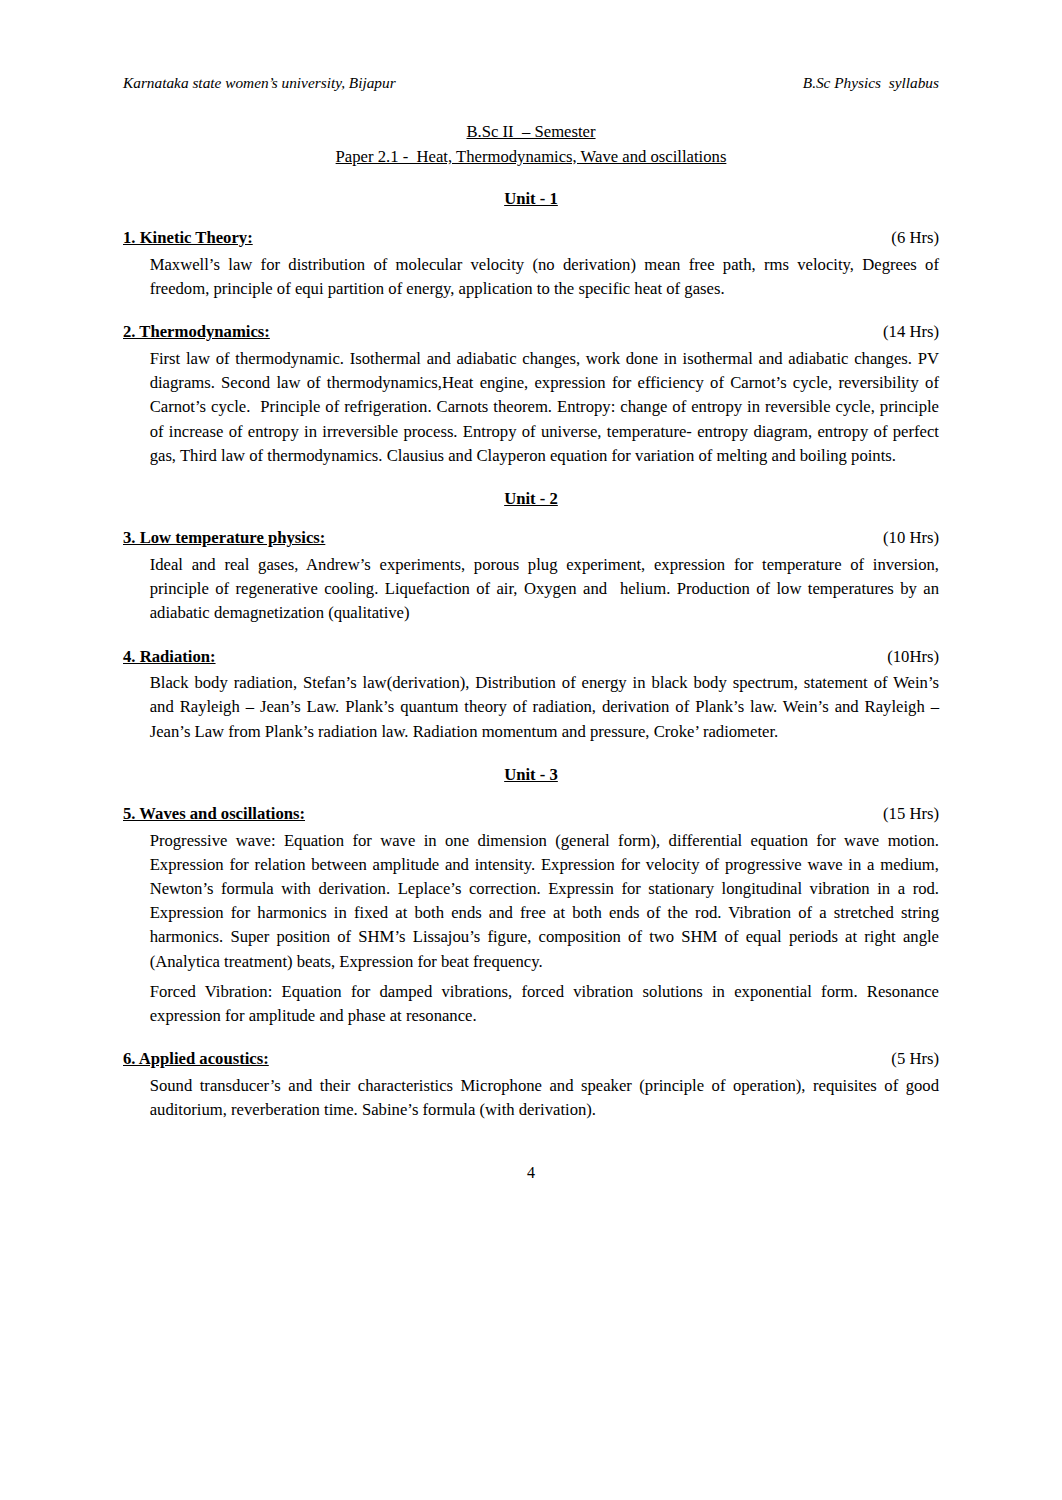Karnataka state women’s university, Bijapur B.Sc Physics syllabus
B.Sc II – Semester
Paper 2.1 - Heat, Thermodynamics, Wave and oscillations
Unit - 1
1. Kinetic Theory:(6 Hrs)
Maxwell’s law for distribution of molecular velocity (no derivation) mean free path, rms velocity, Degrees of freedom, principle of equi partition of energy, application to the specific heat of gases.
2. Thermodynamics:(14 Hrs)
First law of thermodynamic. Isothermal and adiabatic changes, work done in isothermal and adiabatic changes. PV diagrams. Second law of thermodynamics,Heat engine, expression for efficiency of Carnot’s cycle, reversibility of Carnot’s cycle. Principle of refrigeration. Carnots theorem. Entropy: change of entropy in reversible cycle, principle of increase of entropy in irreversible process. Entropy of universe, temperature- entropy diagram, entropy of perfect gas, Third law of thermodynamics. Clausius and Clayperon equation for variation of melting and boiling points.
Unit - 2
3. Low temperature physics:(10 Hrs)
Ideal and real gases, Andrew’s experiments, porous plug experiment, expression for temperature of inversion, principle of regenerative cooling. Liquefaction of air, Oxygen and helium. Production of low temperatures by an adiabatic demagnetization (qualitative)
4. Radiation:(10Hrs)
Black body radiation, Stefan’s law(derivation), Distribution of energy in black body spectrum, statement of Wein’s and Rayleigh – Jean’s Law. Plank’s quantum theory of radiation, derivation of Plank’s law. Wein’s and Rayleigh – Jean’s Law from Plank’s radiation law. Radiation momentum and pressure, Croke’ radiometer.
Unit - 3
5. Waves and oscillations:(15 Hrs)
Progressive wave: Equation for wave in one dimension (general form), differential equation for wave motion. Expression for relation between amplitude and intensity. Expression for velocity of progressive wave in a medium, Newton’s formula with derivation. Leplace’s correction. Expressin for stationary longitudinal vibration in a rod. Expression for harmonics in fixed at both ends and free at both ends of the rod. Vibration of a stretched string harmonics. Super position of SHM’s Lissajou’s figure, composition of two SHM of equal periods at right angle (Analytica treatment) beats, Expression for beat frequency.
Forced Vibration: Equation for damped vibrations, forced vibration solutions in exponential form. Resonance expression for amplitude and phase at resonance.
6. Applied acoustics:(5 Hrs)
Sound transducer’s and their characteristics Microphone and speaker (principle of operation), requisites of good auditorium, reverberation time. Sabine’s formula (with derivation).
4